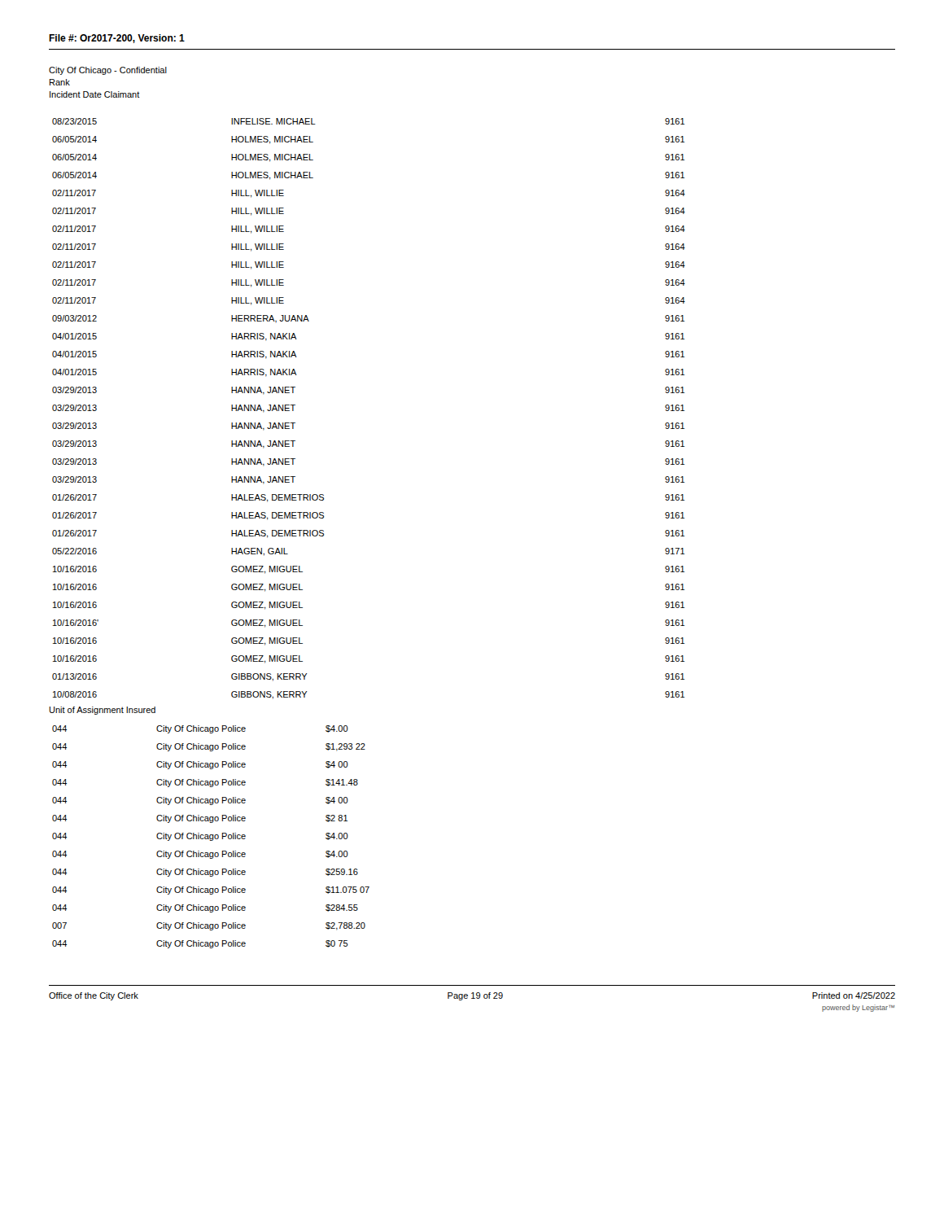File #: Or2017-200, Version: 1
City Of Chicago - Confidential
Rank
Incident Date Claimant
| 08/23/2015 | INFELISE. MICHAEL | 9161 |
| 06/05/2014 | HOLMES, MICHAEL | 9161 |
| 06/05/2014 | HOLMES, MICHAEL | 9161 |
| 06/05/2014 | HOLMES, MICHAEL | 9161 |
| 02/11/2017 | HILL, WILLIE | 9164 |
| 02/11/2017 | HILL, WILLIE | 9164 |
| 02/11/2017 | HILL, WILLIE | 9164 |
| 02/11/2017 | HILL, WILLIE | 9164 |
| 02/11/2017 | HILL, WILLIE | 9164 |
| 02/11/2017 | HILL, WILLIE | 9164 |
| 02/11/2017 | HILL, WILLIE | 9164 |
| 09/03/2012 | HERRERA, JUANA | 9161 |
| 04/01/2015 | HARRIS, NAKIA | 9161 |
| 04/01/2015 | HARRIS, NAKIA | 9161 |
| 04/01/2015 | HARRIS, NAKIA | 9161 |
| 03/29/2013 | HANNA, JANET | 9161 |
| 03/29/2013 | HANNA, JANET | 9161 |
| 03/29/2013 | HANNA, JANET | 9161 |
| 03/29/2013 | HANNA, JANET | 9161 |
| 03/29/2013 | HANNA, JANET | 9161 |
| 03/29/2013 | HANNA, JANET | 9161 |
| 01/26/2017 | HALEAS, DEMETRIOS | 9161 |
| 01/26/2017 | HALEAS, DEMETRIOS | 9161 |
| 01/26/2017 | HALEAS, DEMETRIOS | 9161 |
| 05/22/2016 | HAGEN, GAIL | 9171 |
| 10/16/2016 | GOMEZ, MIGUEL | 9161 |
| 10/16/2016 | GOMEZ, MIGUEL | 9161 |
| 10/16/2016 | GOMEZ, MIGUEL | 9161 |
| 10/16/2016' | GOMEZ, MIGUEL | 9161 |
| 10/16/2016 | GOMEZ, MIGUEL | 9161 |
| 10/16/2016 | GOMEZ, MIGUEL | 9161 |
| 01/13/2016 | GIBBONS, KERRY | 9161 |
| 10/08/2016 | GIBBONS, KERRY | 9161 |
Unit of Assignment Insured
| 044 | City Of Chicago Police | $4.00 |
| 044 | City Of Chicago Police | $1,293 22 |
| 044 | City Of Chicago Police | $4 00 |
| 044 | City Of Chicago Police | $141.48 |
| 044 | City Of Chicago Police | $4 00 |
| 044 | City Of Chicago Police | $2 81 |
| 044 | City Of Chicago Police | $4.00 |
| 044 | City Of Chicago Police | $4.00 |
| 044 | City Of Chicago Police | $259.16 |
| 044 | City Of Chicago Police | $11.075 07 |
| 044 | City Of Chicago Police | $284.55 |
| 007 | City Of Chicago Police | $2,788.20 |
| 044 | City Of Chicago Police | $0 75 |
Office of the City Clerk
Page 19 of 29
Printed on 4/25/2022
powered by Legistar™